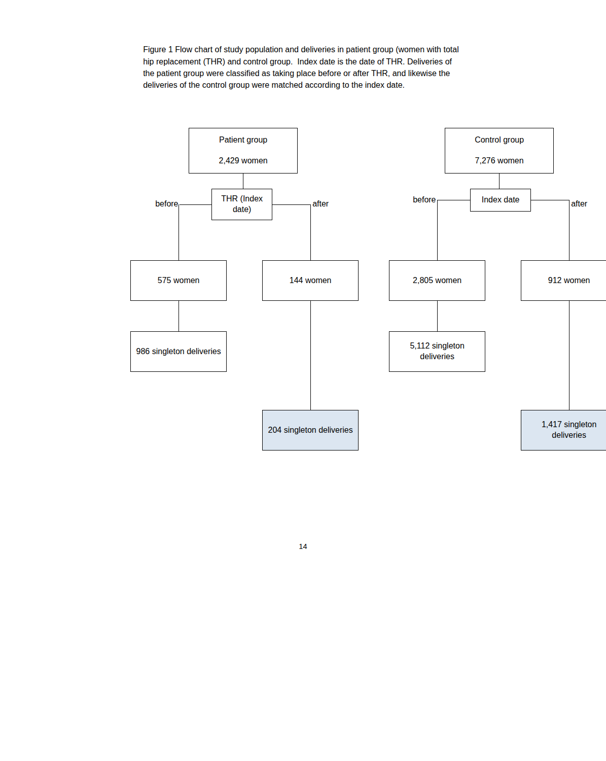Figure 1 Flow chart of study population and deliveries in patient group (women with total hip replacement (THR) and control group. Index date is the date of THR. Deliveries of the patient group were classified as taking place before or after THR, and likewise the deliveries of the control group were matched according to the index date.
Patient group
2,429 women
THR (Index date)
before
after
575 women
144 women
986 singleton deliveries
204 singleton deliveries
Control group
7,276 women
Index date
before
after
2,805 women
912 women
5,112 singleton deliveries
1,417 singleton deliveries
14